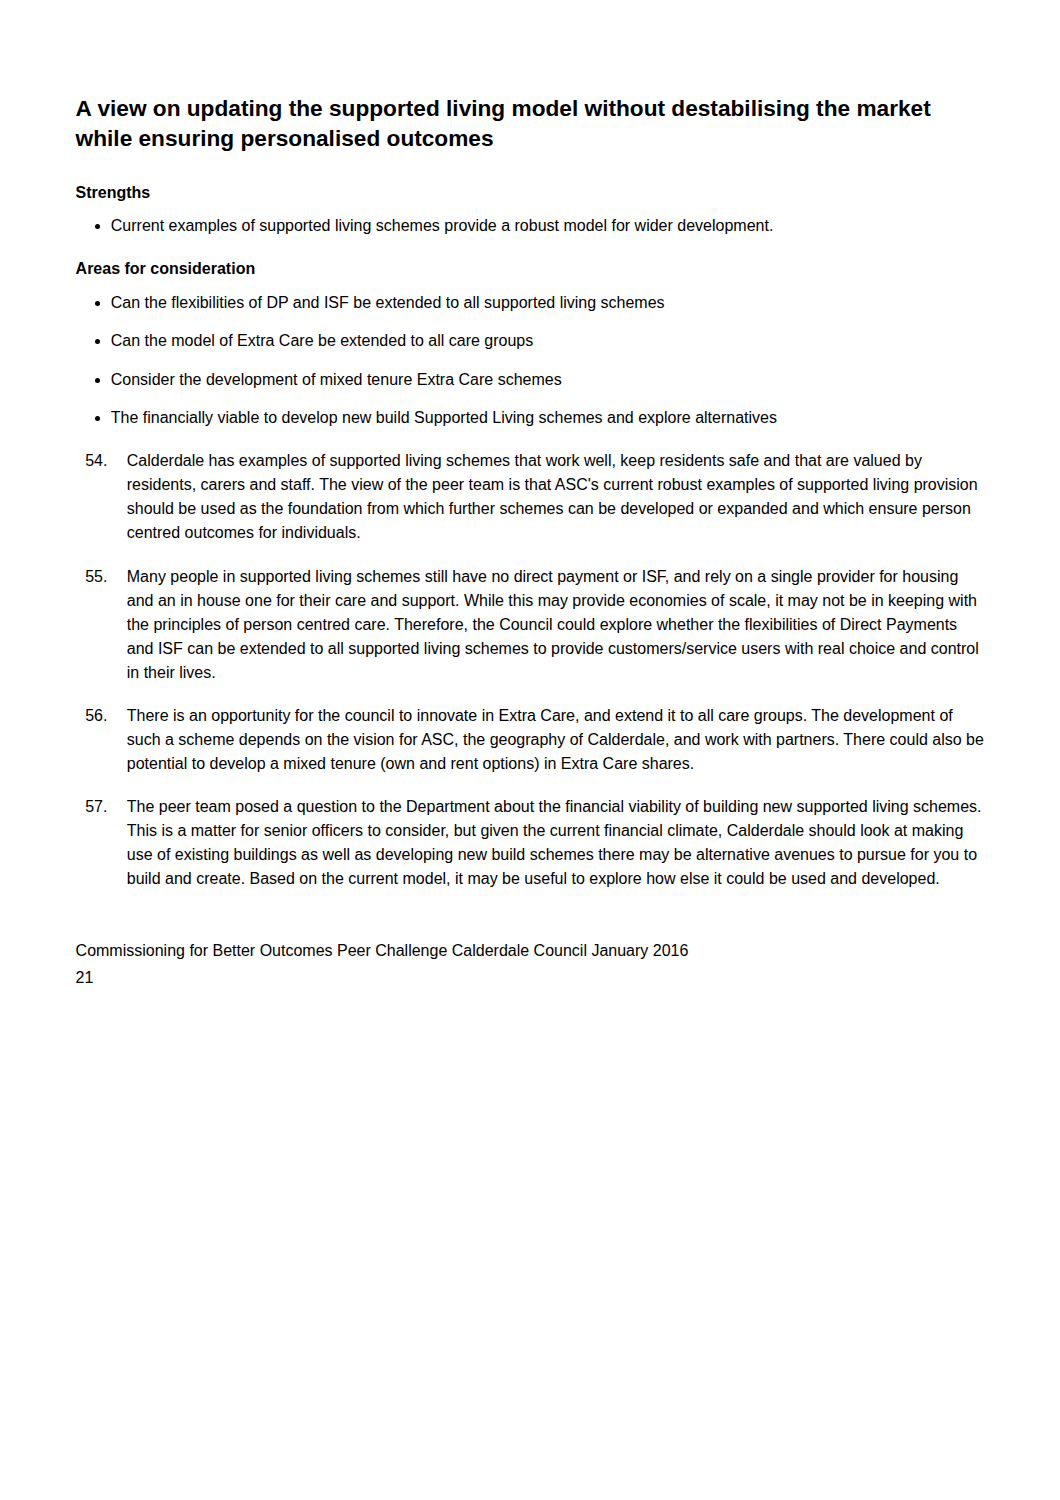A view on updating the supported living model without destabilising the market while ensuring personalised outcomes
Strengths
Current examples of supported living schemes provide a robust model for wider development.
Areas for consideration
Can the flexibilities of DP and ISF be extended to all supported living schemes
Can the model of Extra Care be extended to all care groups
Consider the development of mixed tenure Extra Care schemes
The financially viable to develop new build Supported Living schemes and explore alternatives
Calderdale has examples of supported living schemes that work well, keep residents safe and that are valued by residents, carers and staff. The view of the peer team is that ASC's current robust examples of supported living provision should be used as the foundation from which further schemes can be developed or expanded and which ensure person centred outcomes for individuals.
Many people in supported living schemes still have no direct payment or ISF, and rely on a single provider for housing and an in house one for their care and support. While this may provide economies of scale, it may not be in keeping with the principles of person centred care. Therefore, the Council could explore whether the flexibilities of Direct Payments and ISF can be extended to all supported living schemes to provide customers/service users with real choice and control in their lives.
There is an opportunity for the council to innovate in Extra Care, and extend it to all care groups. The development of such a scheme depends on the vision for ASC, the geography of Calderdale, and work with partners. There could also be potential to develop a mixed tenure (own and rent options) in Extra Care shares.
The peer team posed a question to the Department about the financial viability of building new supported living schemes. This is a matter for senior officers to consider, but given the current financial climate, Calderdale should look at making use of existing buildings as well as developing new build schemes there may be alternative avenues to pursue for you to build and create. Based on the current model, it may be useful to explore how else it could be used and developed.
Commissioning for Better Outcomes Peer Challenge Calderdale Council January 2016
21